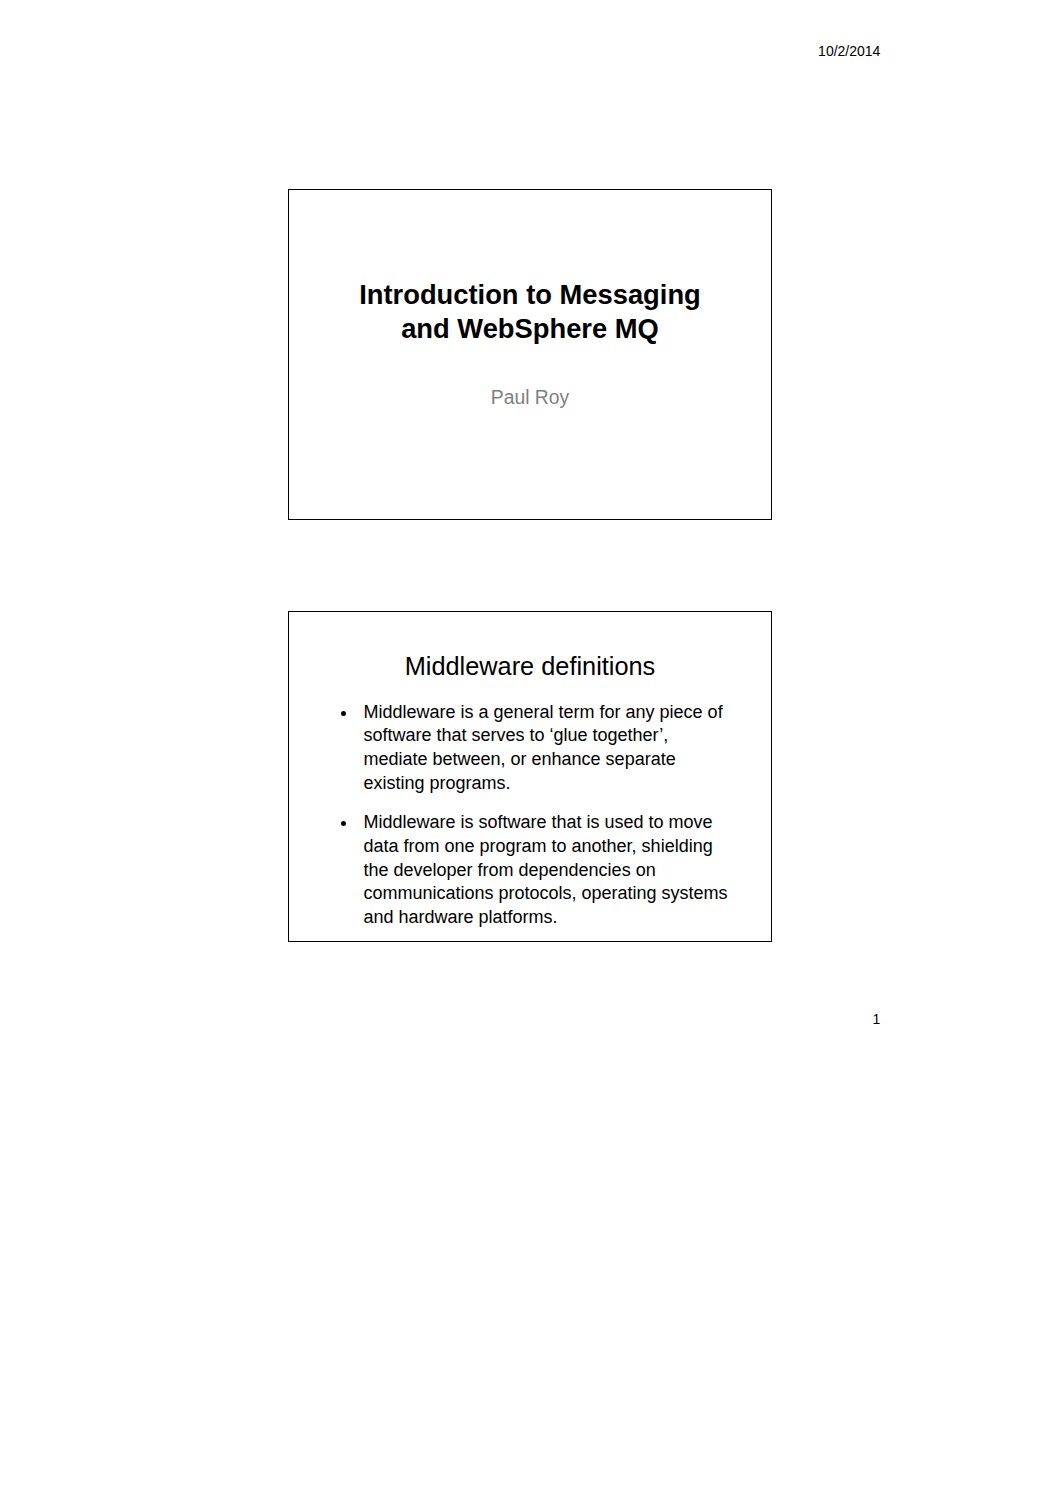10/2/2014
Introduction to Messaging
and WebSphere MQ
Paul Roy
Middleware definitions
Middleware is a general term for any piece of software that serves to ‘glue together’, mediate between, or enhance separate existing programs.
Middleware is software that is used to move data from one program to another, shielding the developer from dependencies on communications protocols, operating systems and hardware platforms.
1